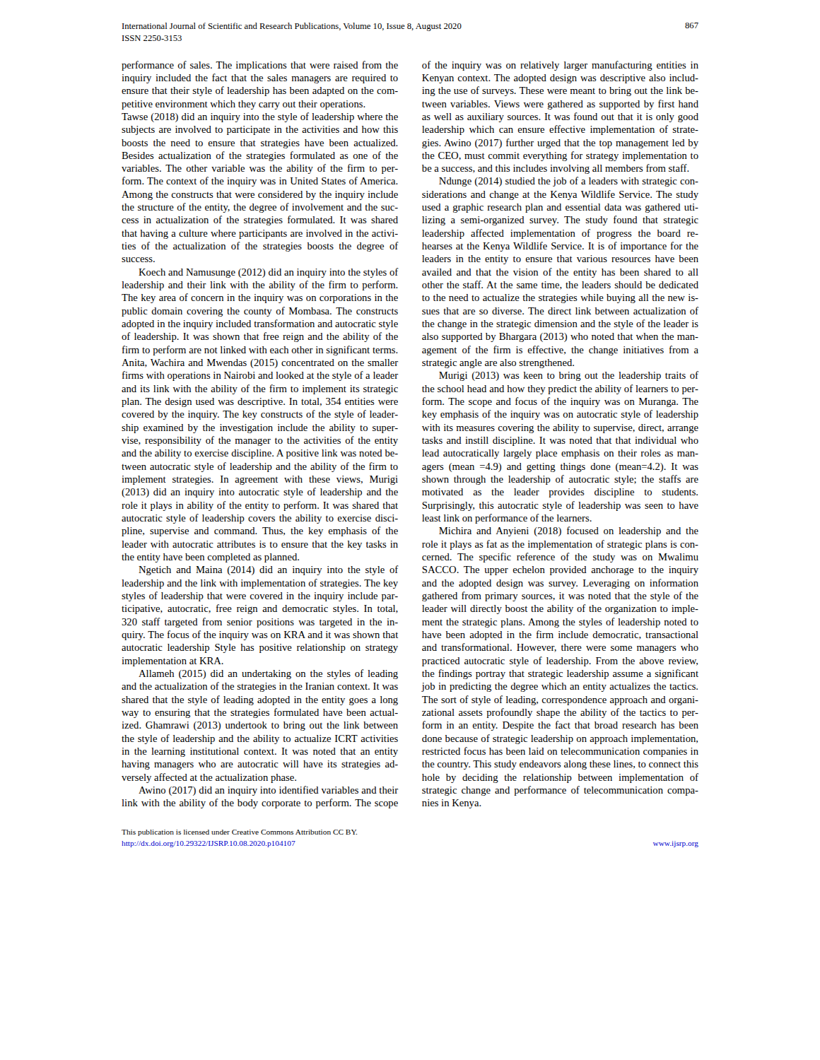International Journal of Scientific and Research Publications, Volume 10, Issue 8, August 2020
ISSN 2250-3153
867
performance of sales. The implications that were raised from the inquiry included the fact that the sales managers are required to ensure that their style of leadership has been adapted on the competitive environment which they carry out their operations.
Tawse (2018) did an inquiry into the style of leadership where the subjects are involved to participate in the activities and how this boosts the need to ensure that strategies have been actualized. Besides actualization of the strategies formulated as one of the variables. The other variable was the ability of the firm to perform. The context of the inquiry was in United States of America. Among the constructs that were considered by the inquiry include the structure of the entity, the degree of involvement and the success in actualization of the strategies formulated. It was shared that having a culture where participants are involved in the activities of the actualization of the strategies boosts the degree of success.
Koech and Namusunge (2012) did an inquiry into the styles of leadership and their link with the ability of the firm to perform. The key area of concern in the inquiry was on corporations in the public domain covering the county of Mombasa. The constructs adopted in the inquiry included transformation and autocratic style of leadership. It was shown that free reign and the ability of the firm to perform are not linked with each other in significant terms. Anita, Wachira and Mwendas (2015) concentrated on the smaller firms with operations in Nairobi and looked at the style of a leader and its link with the ability of the firm to implement its strategic plan. The design used was descriptive. In total, 354 entities were covered by the inquiry. The key constructs of the style of leadership examined by the investigation include the ability to supervise, responsibility of the manager to the activities of the entity and the ability to exercise discipline. A positive link was noted between autocratic style of leadership and the ability of the firm to implement strategies. In agreement with these views, Murigi (2013) did an inquiry into autocratic style of leadership and the role it plays in ability of the entity to perform. It was shared that autocratic style of leadership covers the ability to exercise discipline, supervise and command. Thus, the key emphasis of the leader with autocratic attributes is to ensure that the key tasks in the entity have been completed as planned.
Ngetich and Maina (2014) did an inquiry into the style of leadership and the link with implementation of strategies. The key styles of leadership that were covered in the inquiry include participative, autocratic, free reign and democratic styles. In total, 320 staff targeted from senior positions was targeted in the inquiry. The focus of the inquiry was on KRA and it was shown that autocratic leadership Style has positive relationship on strategy implementation at KRA.
Allameh (2015) did an undertaking on the styles of leading and the actualization of the strategies in the Iranian context. It was shared that the style of leading adopted in the entity goes a long way to ensuring that the strategies formulated have been actualized. Ghamrawi (2013) undertook to bring out the link between the style of leadership and the ability to actualize ICRT activities in the learning institutional context. It was noted that an entity having managers who are autocratic will have its strategies adversely affected at the actualization phase.
Awino (2017) did an inquiry into identified variables and their link with the ability of the body corporate to perform. The scope of the inquiry was on relatively larger manufacturing entities in Kenyan context. The adopted design was descriptive also including the use of surveys. These were meant to bring out the link between variables. Views were gathered as supported by first hand as well as auxiliary sources. It was found out that it is only good leadership which can ensure effective implementation of strategies. Awino (2017) further urged that the top management led by the CEO, must commit everything for strategy implementation to be a success, and this includes involving all members from staff.
Ndunge (2014) studied the job of a leaders with strategic considerations and change at the Kenya Wildlife Service. The study used a graphic research plan and essential data was gathered utilizing a semi-organized survey. The study found that strategic leadership affected implementation of progress the board rehearses at the Kenya Wildlife Service. It is of importance for the leaders in the entity to ensure that various resources have been availed and that the vision of the entity has been shared to all other the staff. At the same time, the leaders should be dedicated to the need to actualize the strategies while buying all the new issues that are so diverse. The direct link between actualization of the change in the strategic dimension and the style of the leader is also supported by Bhargara (2013) who noted that when the management of the firm is effective, the change initiatives from a strategic angle are also strengthened.
Murigi (2013) was keen to bring out the leadership traits of the school head and how they predict the ability of learners to perform. The scope and focus of the inquiry was on Muranga. The key emphasis of the inquiry was on autocratic style of leadership with its measures covering the ability to supervise, direct, arrange tasks and instill discipline. It was noted that that individual who lead autocratically largely place emphasis on their roles as managers (mean =4.9) and getting things done (mean=4.2). It was shown through the leadership of autocratic style; the staffs are motivated as the leader provides discipline to students. Surprisingly, this autocratic style of leadership was seen to have least link on performance of the learners.
Michira and Anyieni (2018) focused on leadership and the role it plays as fat as the implementation of strategic plans is concerned. The specific reference of the study was on Mwalimu SACCO. The upper echelon provided anchorage to the inquiry and the adopted design was survey. Leveraging on information gathered from primary sources, it was noted that the style of the leader will directly boost the ability of the organization to implement the strategic plans. Among the styles of leadership noted to have been adopted in the firm include democratic, transactional and transformational. However, there were some managers who practiced autocratic style of leadership. From the above review, the findings portray that strategic leadership assume a significant job in predicting the degree which an entity actualizes the tactics. The sort of style of leading, correspondence approach and organizational assets profoundly shape the ability of the tactics to perform in an entity. Despite the fact that broad research has been done because of strategic leadership on approach implementation, restricted focus has been laid on telecommunication companies in the country. This study endeavors along these lines, to connect this hole by deciding the relationship between implementation of strategic change and performance of telecommunication companies in Kenya.
This publication is licensed under Creative Commons Attribution CC BY.
http://dx.doi.org/10.29322/IJSRP.10.08.2020.p104107
www.ijsrp.org